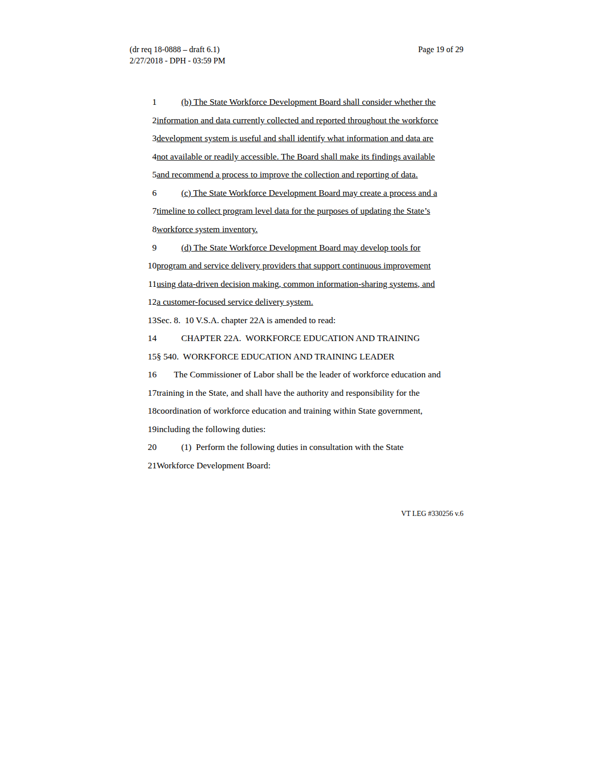(dr req 18-0888 – draft 6.1)
2/27/2018 - DPH - 03:59 PM
Page 19 of 29
| 1 | (b) The State Workforce Development Board shall consider whether the |
| 2 | information and data currently collected and reported throughout the workforce |
| 3 | development system is useful and shall identify what information and data are |
| 4 | not available or readily accessible. The Board shall make its findings available |
| 5 | and recommend a process to improve the collection and reporting of data. |
| 6 | (c) The State Workforce Development Board may create a process and a |
| 7 | timeline to collect program level data for the purposes of updating the State’s |
| 8 | workforce system inventory. |
| 9 | (d) The State Workforce Development Board may develop tools for |
| 10 | program and service delivery providers that support continuous improvement |
| 11 | using data-driven decision making, common information-sharing systems, and |
| 12 | a customer-focused service delivery system. |
| 13 | Sec. 8. 10 V.S.A. chapter 22A is amended to read: |
| 14 | CHAPTER 22A. WORKFORCE EDUCATION AND TRAINING |
| 15 | § 540. WORKFORCE EDUCATION AND TRAINING LEADER |
| 16 | The Commissioner of Labor shall be the leader of workforce education and |
| 17 | training in the State, and shall have the authority and responsibility for the |
| 18 | coordination of workforce education and training within State government, |
| 19 | including the following duties: |
| 20 | (1) Perform the following duties in consultation with the State |
| 21 | Workforce Development Board: |
VT LEG #330256 v.6